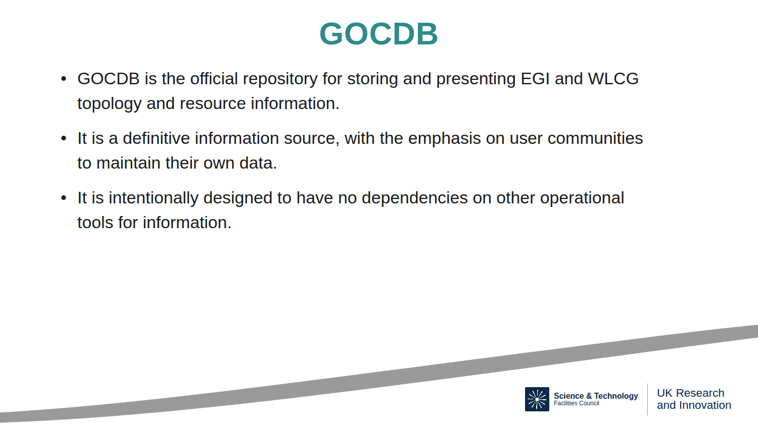GOCDB
GOCDB is the official repository for storing and presenting EGI and WLCG topology and resource information.
It is a definitive information source, with the emphasis on user communities to maintain their own data.
It is intentionally designed to have no dependencies on other operational tools for information.
Science & Technology
Facilities Council
UK Research
and Innovation